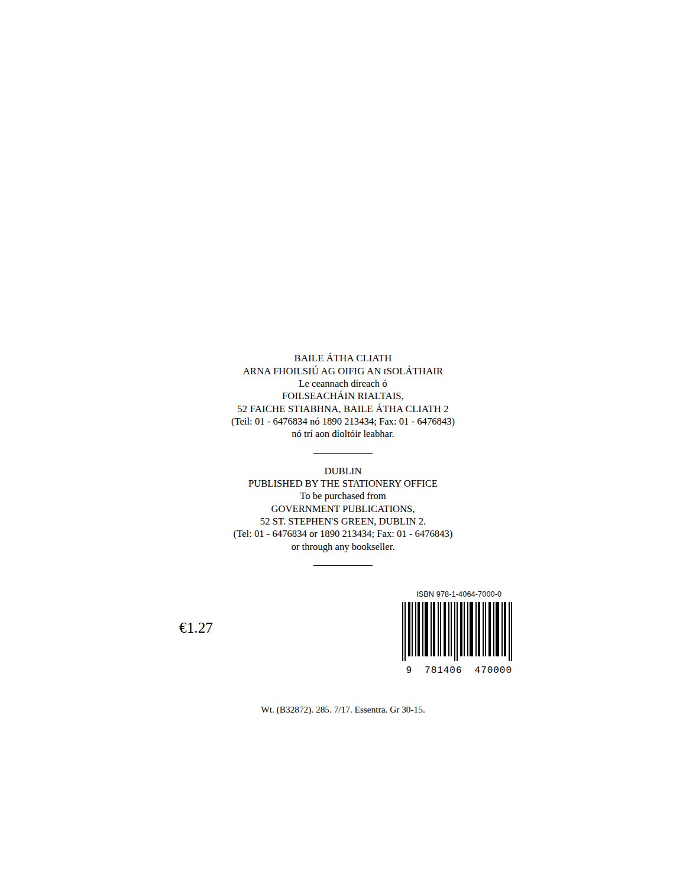BAILE ÁTHA CLIATH
ARNA FHOILSIÚ AG OIFIG AN tSOLÁTHAIR
Le ceannach díreach ó
FOILSEACHÁIN RIALTAIS,
52 FAICHE STIABHNA, BAILE ÁTHA CLIATH 2
(Teil: 01 - 6476834 nó 1890 213434; Fax: 01 - 6476843)
nó trí aon díoltóir leabhar.
DUBLIN
PUBLISHED BY THE STATIONERY OFFICE
To be purchased from
GOVERNMENT PUBLICATIONS,
52 ST. STEPHEN'S GREEN, DUBLIN 2.
(Tel: 01 - 6476834 or 1890 213434; Fax: 01 - 6476843)
or through any bookseller.
€1.27
ISBN 978-1-4064-7000-0
9 781406 470000
Wt. (B32872). 285. 7/17. Essentra. Gr 30-15.